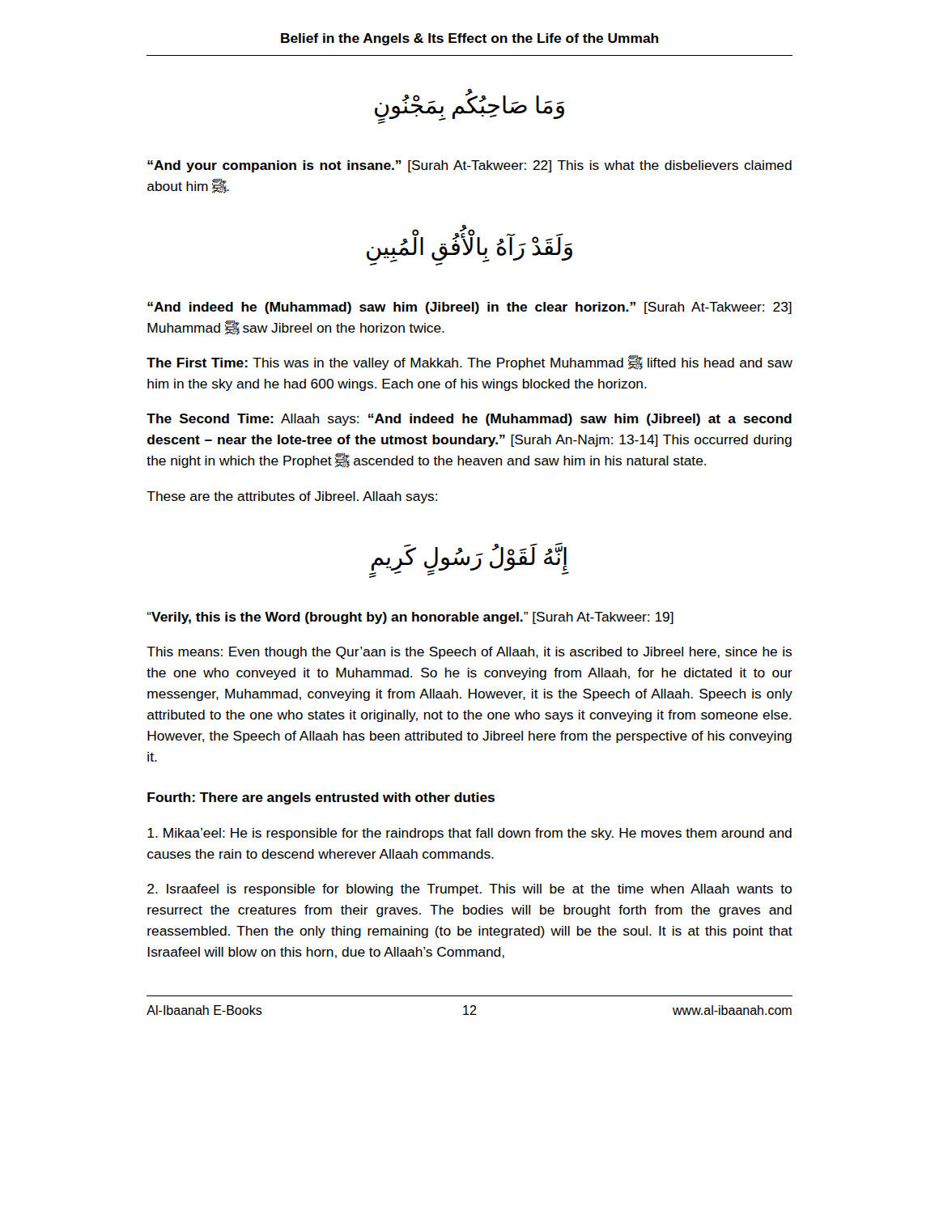Belief in the Angels & Its Effect on the Life of the Ummah
وَمَا صَاحِبُكُم بِمَجْنُونٍ
“And your companion is not insane.” [Surah At-Takweer: 22] This is what the disbelievers claimed about him ﷺ.
وَلَقَدْ رَآهُ بِالْأُفُقِ الْمُبِينِ
“And indeed he (Muhammad) saw him (Jibreel) in the clear horizon.” [Surah At-Takweer: 23] Muhammad ﷺ saw Jibreel on the horizon twice.
The First Time: This was in the valley of Makkah. The Prophet Muhammad ﷺ lifted his head and saw him in the sky and he had 600 wings. Each one of his wings blocked the horizon.
The Second Time: Allaah says: “And indeed he (Muhammad) saw him (Jibreel) at a second descent – near the lote-tree of the utmost boundary.” [Surah An-Najm: 13-14] This occurred during the night in which the Prophet ﷺ ascended to the heaven and saw him in his natural state.
These are the attributes of Jibreel. Allaah says:
إِنَّهُ لَقَوْلُ رَسُولٍ كَرِيمٍ
“Verily, this is the Word (brought by) an honorable angel.” [Surah At-Takweer: 19]
This means: Even though the Qur’aan is the Speech of Allaah, it is ascribed to Jibreel here, since he is the one who conveyed it to Muhammad. So he is conveying from Allaah, for he dictated it to our messenger, Muhammad, conveying it from Allaah. However, it is the Speech of Allaah. Speech is only attributed to the one who states it originally, not to the one who says it conveying it from someone else. However, the Speech of Allaah has been attributed to Jibreel here from the perspective of his conveying it.
Fourth: There are angels entrusted with other duties
1. Mikaa’eel: He is responsible for the raindrops that fall down from the sky. He moves them around and causes the rain to descend wherever Allaah commands.
2. Israafeel is responsible for blowing the Trumpet. This will be at the time when Allaah wants to resurrect the creatures from their graves. The bodies will be brought forth from the graves and reassembled. Then the only thing remaining (to be integrated) will be the soul. It is at this point that Israafeel will blow on this horn, due to Allaah’s Command,
Al-Ibaanah E-Books
12
www.al-ibaanah.com